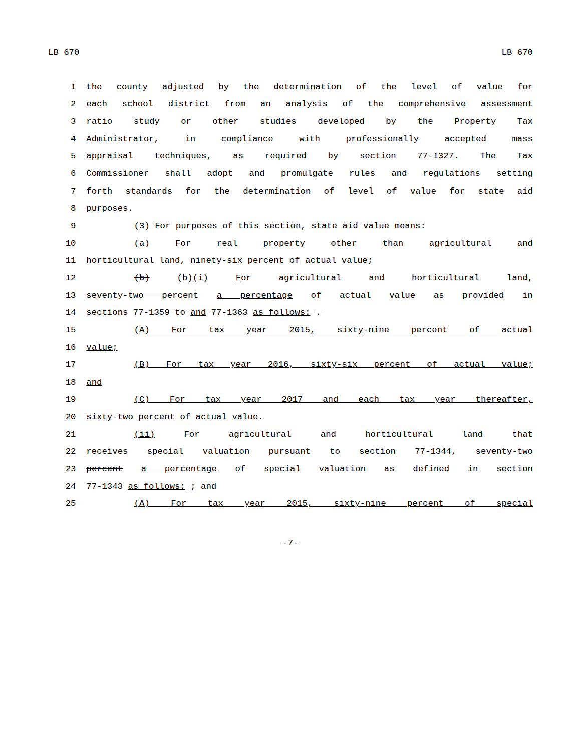LB 670 LB 670
1 the county adjusted by the determination of the level of value for
2 each school district from an analysis of the comprehensive assessment
3 ratio study or other studies developed by the Property Tax
4 Administrator, in compliance with professionally accepted mass
5 appraisal techniques, as required by section 77-1327. The Tax
6 Commissioner shall adopt and promulgate rules and regulations setting
7 forth standards for the determination of level of value for state aid
8 purposes.
9 (3) For purposes of this section, state aid value means:
10 (a) For real property other than agricultural and
11 horticultural land, ninety-six percent of actual value;
12 (b) (b)(i) For agricultural and horticultural land,
13 seventy-two percent a percentage of actual value as provided in
14 sections 77-1359 to and 77-1363 as follows: .
15 (A) For tax year 2015, sixty-nine percent of actual
16 value;
17 (B) For tax year 2016, sixty-six percent of actual value;
18 and
19 (C) For tax year 2017 and each tax year thereafter,
20 sixty-two percent of actual value.
21 (ii) For agricultural and horticultural land that
22 receives special valuation pursuant to section 77-1344, seventy-two
23 percent a percentage of special valuation as defined in section
2477-1343 as follows: ; and
25 (A) For tax year 2015, sixty-nine percent of special
-7-